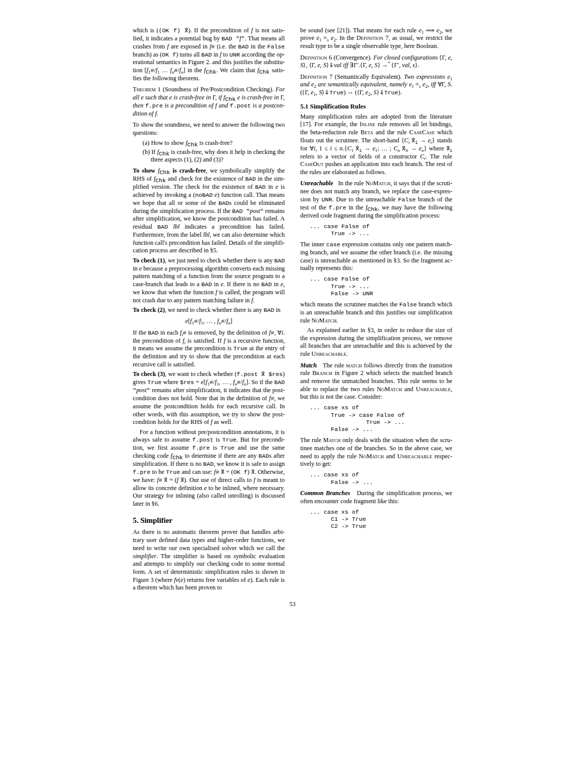which is ((OK f) x⃗). If the precondition of f is not satisfied, it indicates a potential bug by BAD "f". That means all crashes from f are exposed in f# (i.e. the BAD in the False branch) as (OK f) turns all BAD in f to UNR according the operational semantics in Figure 2. and this justifies the substitution [f1#/f1 … fn#/fn] in the fChk. We claim that fChk satisfies the following theorem.
Theorem 1 (Soundness of Pre/Postcondition Checking). For all e such that e is crash-free in Γ, if fChk e is crash-free in Γ, then f.pre is a precondition of f and f.post is a postcondition of f.
To show the soundness, we need to answer the following two questions:
(a) How to show fChk is crash-free?
(b) If fChk is crash-free, why does it help in checking the three aspects (1), (2) and (3)?
To show fChk is crash-free, we symbolically simplify the RHS of fChk and check for the existence of BAD in the simplified version. The check for the existence of BAD in e is achieved by invoking a (noBAD e) function call. That means we hope that all or some of the BADs could be eliminated during the simplification process. If the BAD "post" remains after simplification, we know the postcondition has failed. A residual BAD lbl indicates a precondition has failed. Furthermore, from the label lbl, we can also determine which function call's precondition has failed. Details of the simplification process are described in §5.
To check (1), we just need to check whether there is any BAD in e because a preprocessing algorithm converts each missing pattern matching of a function from the source program to a case-branch that leads to a BAD in e. If there is no BAD in e, we know that when the function f is called, the program will not crash due to any pattern matching failure in f.
To check (2), we need to check whether there is any BAD in
e[f1#/f1, … , fn#/fn]
If the BAD in each fi# is removed, by the definition of f#, ∀i. the precondition of fi is satisfied. If f is a recursive function, it means we assume the precondition is True at the entry of the definition and try to show that the precondition at each recursive call is satisfied.
To check (3), we want to check whether (f.post x⃗ $res) gives True where $res = e[f1#/f1, … , fn#/fn]. So if the BAD "post" remains after simplification, it indicates that the postcondition does not hold. Note that in the definition of f#, we assume the postcondition holds for each recursive call. In other words, with this assumption, we try to show the postcondition holds for the RHS of f as well.
For a function without pre/postcondition annotations, it is always safe to assume f.post is True. But for precondition, we first assume f.pre is True and use the same checking code fChk to determine if there are any BADs after simplification. If there is no BAD, we know it is safe to assign f.pre to be True and can use: f# x⃗ = (OK f) x⃗. Otherwise, we have: f# x⃗ = (f x⃗). Our use of direct calls to f is meant to allow its concrete definition e to be inlined, where necessary. Our strategy for inlining (also called unrolling) is discussed later in §6.
5. Simplifier
As there is no automatic theorem prover that handles arbitrary user defined data types and higher-order functions, we need to write our own specialised solver which we call the simplifier. The simplifier is based on symbolic evaluation and attempts to simplify our checking code to some normal form. A set of deterministic simplification rules is shown in Figure 3 (where fv(e) returns free variables of e). Each rule is a theorem which has been proven to
be sound (see [21]). That means for each rule e1 ⟹ e2, we prove e1 ≡s e2. In the Definition 7, as usual, we restrict the result type to be a single observable type, here Boolean.
Definition 6 (Convergence). For closed configurations ⟨Γ, e, S⟩, ⟨Γ, e, S⟩⇓val iff ∃Γ′.⟨Γ, e, S⟩ →* ⟨Γ′, val, ϵ⟩.
Definition 7 (Semantically Equivalent). Two expressions e1 and e2 are semantically equivalent, namely e1 ≡s e2, iff ∀Γ, S. (⟨Γ, e1, S⟩⇓True) ⇔ (⟨Γ, e2, S⟩⇓True).
5.1 Simplification Rules
Many simplification rules are adopted from the literature [17]. For example, the Inline rule removes all let bindings, the beta-reduction rule Beta and the rule CaseCase which floats out the scrutinee. The short-hand {Ci x⃗i → ei} stands for ∀i, 1 ≤ i ≤ n.{C1 x⃗1 → e1; … ; Cn x⃗n → en} where x⃗i refers to a vector of fields of a constructor Ci. The rule CaseOut pushes an application into each branch. The rest of the rules are elaborated as follows.
Unreachable In the rule NoMatch, it says that if the scrutinee does not match any branch, we replace the case-expression by UNR. Due to the unreachable False branch of the test of the f.pre in the fChk, we may have the following derived code fragment during the simplification process:
... case False of
      True -> ...
The inner case expression contains only one pattern matching branch, and we assume the other branch (i.e. the missing case) is unreachable as mentioned in §3. So the fragment actually represents this:
... case False of
      True -> ...
      False -> UNR
which means the scrutinee matches the False branch which is an unreachable branch and this justifies our simplification rule NoMatch.
As explained earlier in §3, in order to reduce the size of the expression during the simplification process, we remove all branches that are unreachable and this is achieved by the rule Unreachable.
Match The rule match follows directly from the transition rule Branch in Figure 2 which selects the matched branch and remove the unmatched branches. This rule seems to be able to replace the two rules NoMatch and Unreachable, but this is not the case. Consider:
... case xs of
      True -> case False of
                True -> ...
      False -> ...
The rule Match only deals with the situation when the scrutinee matches one of the branches. So in the above case, we need to apply the rule NoMatch and Unreachable respectively to get:
... case xs of
      False -> ...
Common Branches During the simplification process, we often encounter code fragment like this:
... case xs of
      C1 -> True
      C2 -> True
53